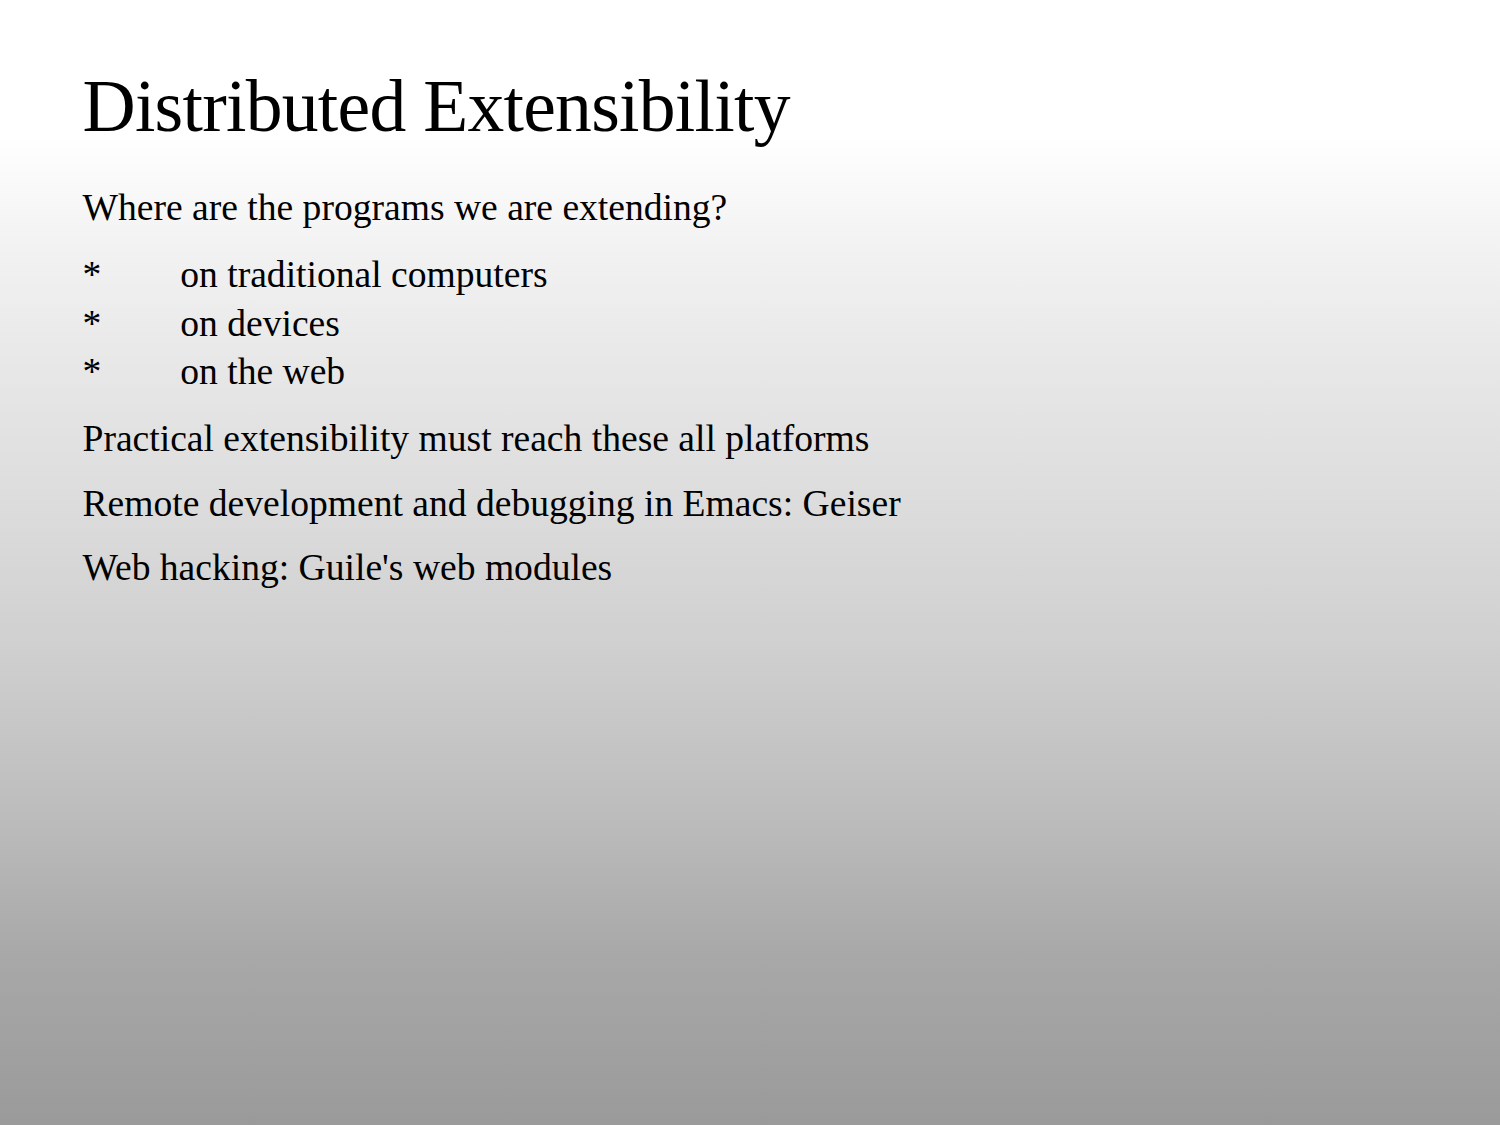Distributed Extensibility
Where are the programs we are extending?
*on traditional computers
*on devices
*on the web
Practical extensibility must reach these all platforms
Remote development and debugging in Emacs: Geiser
Web hacking: Guile's web modules